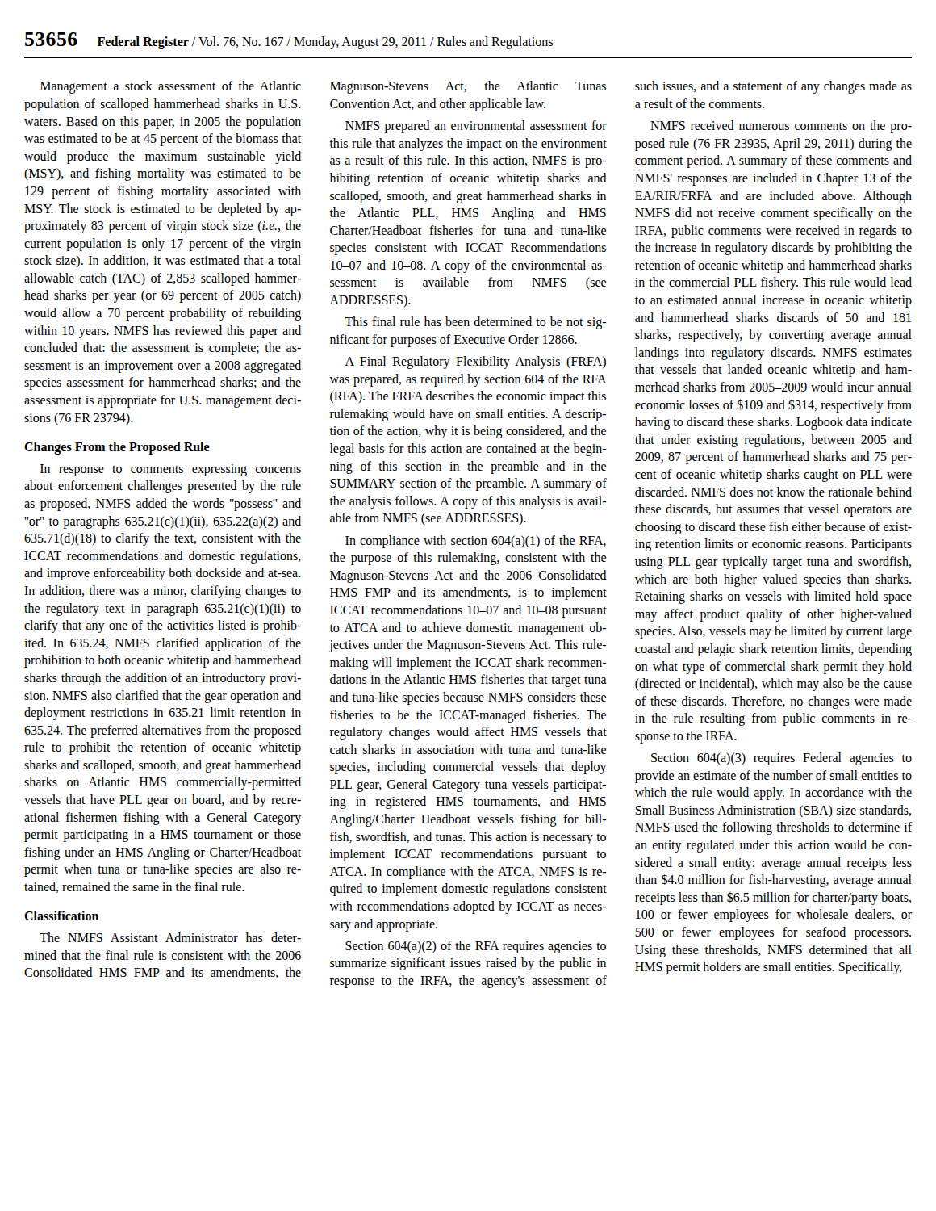53656
Federal Register / Vol. 76, No. 167 / Monday, August 29, 2011 / Rules and Regulations
Management a stock assessment of the Atlantic population of scalloped hammerhead sharks in U.S. waters. Based on this paper, in 2005 the population was estimated to be at 45 percent of the biomass that would produce the maximum sustainable yield (MSY), and fishing mortality was estimated to be 129 percent of fishing mortality associated with MSY. The stock is estimated to be depleted by approximately 83 percent of virgin stock size (i.e., the current population is only 17 percent of the virgin stock size). In addition, it was estimated that a total allowable catch (TAC) of 2,853 scalloped hammerhead sharks per year (or 69 percent of 2005 catch) would allow a 70 percent probability of rebuilding within 10 years. NMFS has reviewed this paper and concluded that: the assessment is complete; the assessment is an improvement over a 2008 aggregated species assessment for hammerhead sharks; and the assessment is appropriate for U.S. management decisions (76 FR 23794).
Changes From the Proposed Rule
In response to comments expressing concerns about enforcement challenges presented by the rule as proposed, NMFS added the words ''possess'' and ''or'' to paragraphs 635.21(c)(1)(ii), 635.22(a)(2) and 635.71(d)(18) to clarify the text, consistent with the ICCAT recommendations and domestic regulations, and improve enforceability both dockside and at-sea. In addition, there was a minor, clarifying changes to the regulatory text in paragraph 635.21(c)(1)(ii) to clarify that any one of the activities listed is prohibited. In 635.24, NMFS clarified application of the prohibition to both oceanic whitetip and hammerhead sharks through the addition of an introductory provision. NMFS also clarified that the gear operation and deployment restrictions in 635.21 limit retention in 635.24. The preferred alternatives from the proposed rule to prohibit the retention of oceanic whitetip sharks and scalloped, smooth, and great hammerhead sharks on Atlantic HMS commercially-permitted vessels that have PLL gear on board, and by recreational fishermen fishing with a General Category permit participating in a HMS tournament or those fishing under an HMS Angling or Charter/Headboat permit when tuna or tuna-like species are also retained, remained the same in the final rule.
Classification
The NMFS Assistant Administrator has determined that the final rule is consistent with the 2006 Consolidated HMS FMP and its amendments, the Magnuson-Stevens Act, the Atlantic Tunas Convention Act, and other applicable law.
NMFS prepared an environmental assessment for this rule that analyzes the impact on the environment as a result of this rule. In this action, NMFS is prohibiting retention of oceanic whitetip sharks and scalloped, smooth, and great hammerhead sharks in the Atlantic PLL, HMS Angling and HMS Charter/Headboat fisheries for tuna and tuna-like species consistent with ICCAT Recommendations 10–07 and 10–08. A copy of the environmental assessment is available from NMFS (see ADDRESSES).
This final rule has been determined to be not significant for purposes of Executive Order 12866.
A Final Regulatory Flexibility Analysis (FRFA) was prepared, as required by section 604 of the RFA (RFA). The FRFA describes the economic impact this rulemaking would have on small entities. A description of the action, why it is being considered, and the legal basis for this action are contained at the beginning of this section in the preamble and in the SUMMARY section of the preamble. A summary of the analysis follows. A copy of this analysis is available from NMFS (see ADDRESSES).
In compliance with section 604(a)(1) of the RFA, the purpose of this rulemaking, consistent with the Magnuson-Stevens Act and the 2006 Consolidated HMS FMP and its amendments, is to implement ICCAT recommendations 10–07 and 10–08 pursuant to ATCA and to achieve domestic management objectives under the Magnuson-Stevens Act. This rulemaking will implement the ICCAT shark recommendations in the Atlantic HMS fisheries that target tuna and tuna-like species because NMFS considers these fisheries to be the ICCAT-managed fisheries. The regulatory changes would affect HMS vessels that catch sharks in association with tuna and tuna-like species, including commercial vessels that deploy PLL gear, General Category tuna vessels participating in registered HMS tournaments, and HMS Angling/Charter Headboat vessels fishing for billfish, swordfish, and tunas. This action is necessary to implement ICCAT recommendations pursuant to ATCA. In compliance with the ATCA, NMFS is required to implement domestic regulations consistent with recommendations adopted by ICCAT as necessary and appropriate.
Section 604(a)(2) of the RFA requires agencies to summarize significant issues raised by the public in response to the IRFA, the agency's assessment of such issues, and a statement of any changes made as a result of the comments.
NMFS received numerous comments on the proposed rule (76 FR 23935, April 29, 2011) during the comment period. A summary of these comments and NMFS' responses are included in Chapter 13 of the EA/RIR/FRFA and are included above. Although NMFS did not receive comment specifically on the IRFA, public comments were received in regards to the increase in regulatory discards by prohibiting the retention of oceanic whitetip and hammerhead sharks in the commercial PLL fishery. This rule would lead to an estimated annual increase in oceanic whitetip and hammerhead sharks discards of 50 and 181 sharks, respectively, by converting average annual landings into regulatory discards. NMFS estimates that vessels that landed oceanic whitetip and hammerhead sharks from 2005–2009 would incur annual economic losses of $109 and $314, respectively from having to discard these sharks. Logbook data indicate that under existing regulations, between 2005 and 2009, 87 percent of hammerhead sharks and 75 percent of oceanic whitetip sharks caught on PLL were discarded. NMFS does not know the rationale behind these discards, but assumes that vessel operators are choosing to discard these fish either because of existing retention limits or economic reasons. Participants using PLL gear typically target tuna and swordfish, which are both higher valued species than sharks. Retaining sharks on vessels with limited hold space may affect product quality of other higher-valued species. Also, vessels may be limited by current large coastal and pelagic shark retention limits, depending on what type of commercial shark permit they hold (directed or incidental), which may also be the cause of these discards. Therefore, no changes were made in the rule resulting from public comments in response to the IRFA.
Section 604(a)(3) requires Federal agencies to provide an estimate of the number of small entities to which the rule would apply. In accordance with the Small Business Administration (SBA) size standards, NMFS used the following thresholds to determine if an entity regulated under this action would be considered a small entity: average annual receipts less than $4.0 million for fish-harvesting, average annual receipts less than $6.5 million for charter/party boats, 100 or fewer employees for wholesale dealers, or 500 or fewer employees for seafood processors. Using these thresholds, NMFS determined that all HMS permit holders are small entities. Specifically,